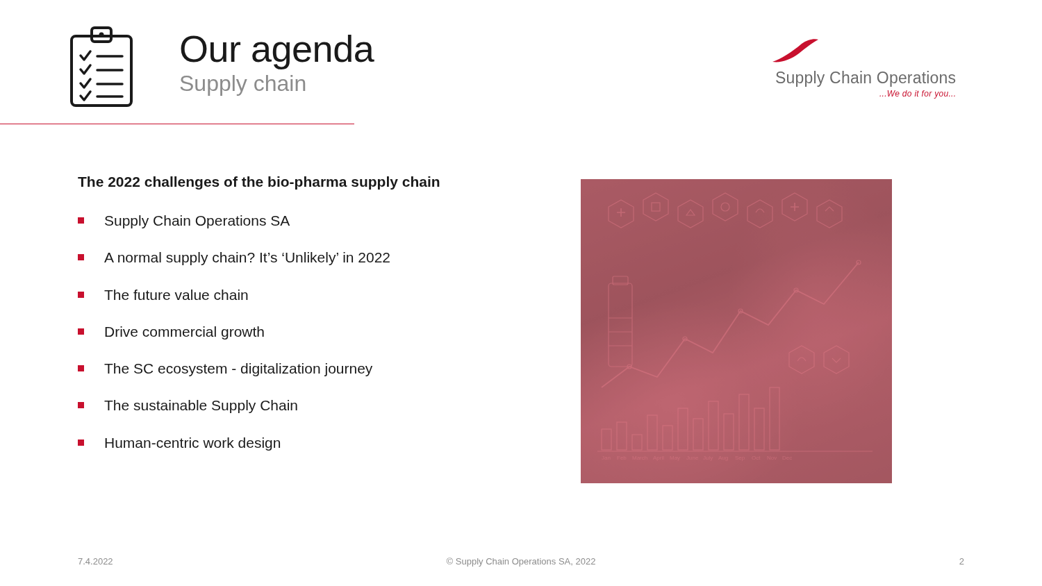Our agenda
Supply chain
Supply Chain Operations
...We do it for you...
The 2022 challenges of the bio-pharma supply chain
Supply Chain Operations SA
A normal supply chain? It’s ‘Unlikely’ in 2022
The future value chain
Drive commercial growth
The SC ecosystem - digitalization journey
The sustainable Supply Chain
Human-centric work design
Jan Feb March April May June July Aug Sep Oct Nov Dec
7.4.2022 © Supply Chain Operations SA, 2022 2